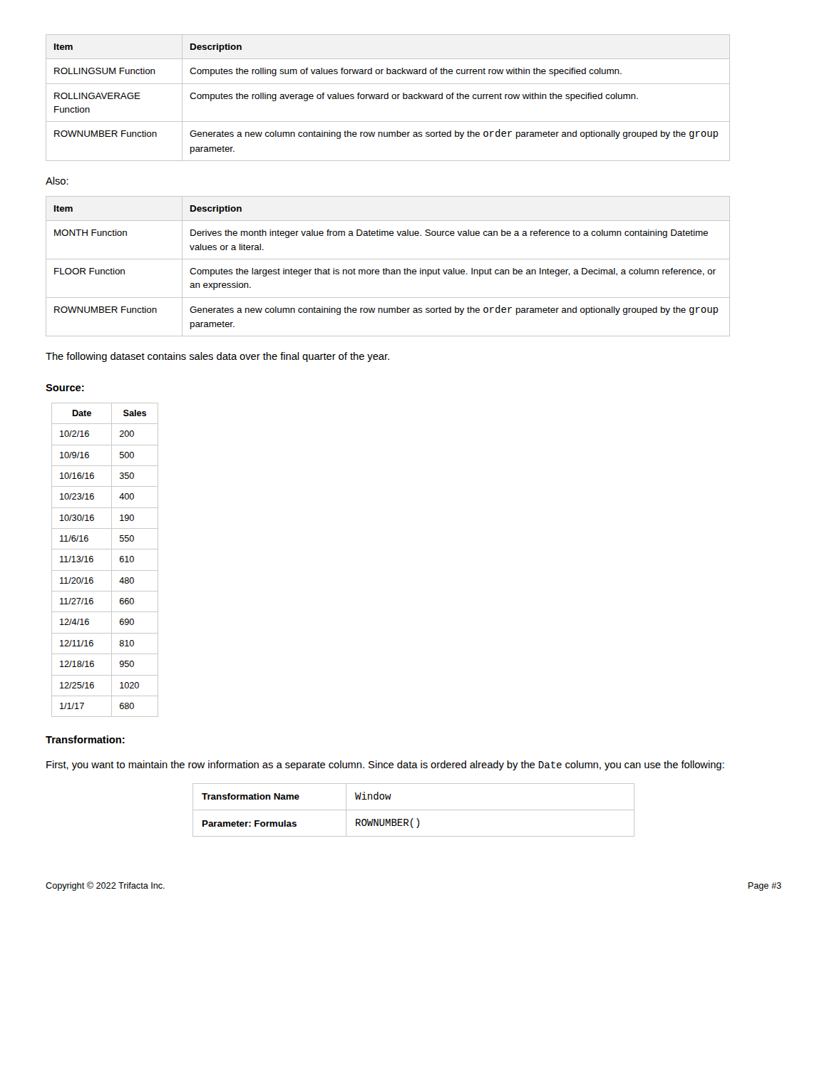| Item | Description |
| --- | --- |
| ROLLINGSUM Function | Computes the rolling sum of values forward or backward of the current row within the specified column. |
| ROLLINGAVERAGE Function | Computes the rolling average of values forward or backward of the current row within the specified column. |
| ROWNUMBER Function | Generates a new column containing the row number as sorted by the order parameter and optionally grouped by the group parameter. |
Also:
| Item | Description |
| --- | --- |
| MONTH Function | Derives the month integer value from a Datetime value. Source value can be a a reference to a column containing Datetime values or a literal. |
| FLOOR Function | Computes the largest integer that is not more than the input value. Input can be an Integer, a Decimal, a column reference, or an expression. |
| ROWNUMBER Function | Generates a new column containing the row number as sorted by the order parameter and optionally grouped by the group parameter. |
The following dataset contains sales data over the final quarter of the year.
Source:
| Date | Sales |
| --- | --- |
| 10/2/16 | 200 |
| 10/9/16 | 500 |
| 10/16/16 | 350 |
| 10/23/16 | 400 |
| 10/30/16 | 190 |
| 11/6/16 | 550 |
| 11/13/16 | 610 |
| 11/20/16 | 480 |
| 11/27/16 | 660 |
| 12/4/16 | 690 |
| 12/11/16 | 810 |
| 12/18/16 | 950 |
| 12/25/16 | 1020 |
| 1/1/17 | 680 |
Transformation:
First, you want to maintain the row information as a separate column. Since data is ordered already by the Date column, you can use the following:
| Transformation Name | Window |
| Parameter: Formulas | ROWNUMBER() |
Copyright © 2022 Trifacta Inc. Page #3